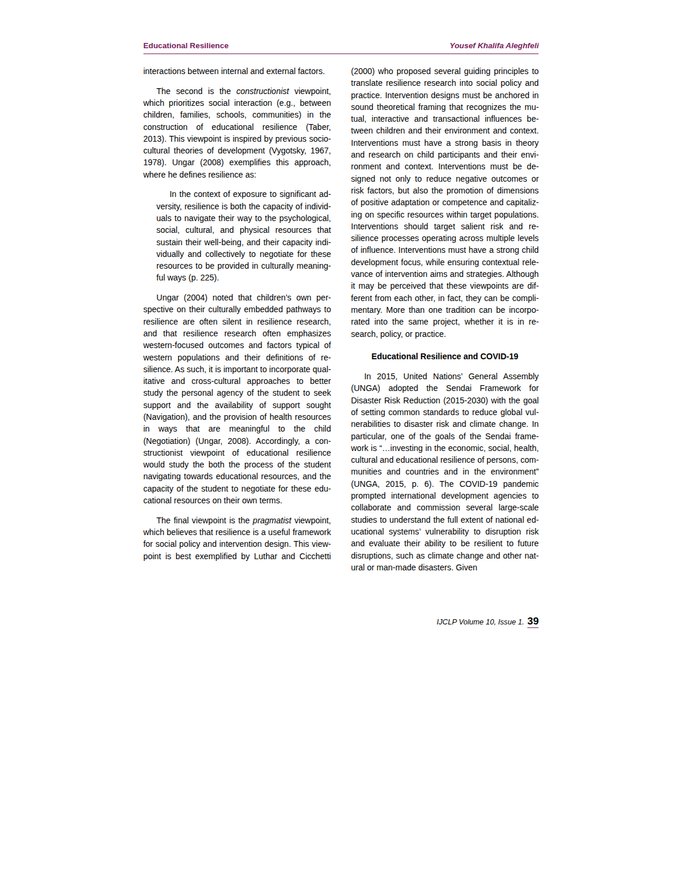Educational Resilience Yousef Khalifa Aleghfeli
interactions between internal and external factors.
The second is the constructionist viewpoint, which prioritizes social interaction (e.g., between children, families, schools, communities) in the construction of educational resilience (Taber, 2013). This viewpoint is inspired by previous socio-cultural theories of development (Vygotsky, 1967, 1978). Ungar (2008) exemplifies this approach, where he defines resilience as:
In the context of exposure to significant adversity, resilience is both the capacity of individuals to navigate their way to the psychological, social, cultural, and physical resources that sustain their well-being, and their capacity individually and collectively to negotiate for these resources to be provided in culturally meaningful ways (p. 225).
Ungar (2004) noted that children’s own perspective on their culturally embedded pathways to resilience are often silent in resilience research, and that resilience research often emphasizes western-focused outcomes and factors typical of western populations and their definitions of resilience. As such, it is important to incorporate qualitative and cross-cultural approaches to better study the personal agency of the student to seek support and the availability of support sought (Navigation), and the provision of health resources in ways that are meaningful to the child (Negotiation) (Ungar, 2008). Accordingly, a constructionist viewpoint of educational resilience would study the both the process of the student navigating towards educational resources, and the capacity of the student to negotiate for these educational resources on their own terms.
The final viewpoint is the pragmatist viewpoint, which believes that resilience is a useful framework for social policy and intervention design. This viewpoint is best exemplified by Luthar and Cicchetti (2000) who proposed several guiding principles to translate resilience research into social policy and practice. Intervention designs must be anchored in sound theoretical framing that recognizes the mutual, interactive and transactional influences between children and their environment and context. Interventions must have a strong basis in theory and research on child participants and their environment and context. Interventions must be designed not only to reduce negative outcomes or risk factors, but also the promotion of dimensions of positive adaptation or competence and capitalizing on specific resources within target populations. Interventions should target salient risk and resilience processes operating across multiple levels of influence. Interventions must have a strong child development focus, while ensuring contextual relevance of intervention aims and strategies. Although it may be perceived that these viewpoints are different from each other, in fact, they can be complimentary. More than one tradition can be incorporated into the same project, whether it is in research, policy, or practice.
Educational Resilience and COVID-19
In 2015, United Nations’ General Assembly (UNGA) adopted the Sendai Framework for Disaster Risk Reduction (2015-2030) with the goal of setting common standards to reduce global vulnerabilities to disaster risk and climate change. In particular, one of the goals of the Sendai framework is “…investing in the economic, social, health, cultural and educational resilience of persons, communities and countries and in the environment” (UNGA, 2015, p. 6). The COVID-19 pandemic prompted international development agencies to collaborate and commission several large-scale studies to understand the full extent of national educational systems’ vulnerability to disruption risk and evaluate their ability to be resilient to future disruptions, such as climate change and other natural or man-made disasters. Given
IJCLP Volume 10, Issue 1. 39